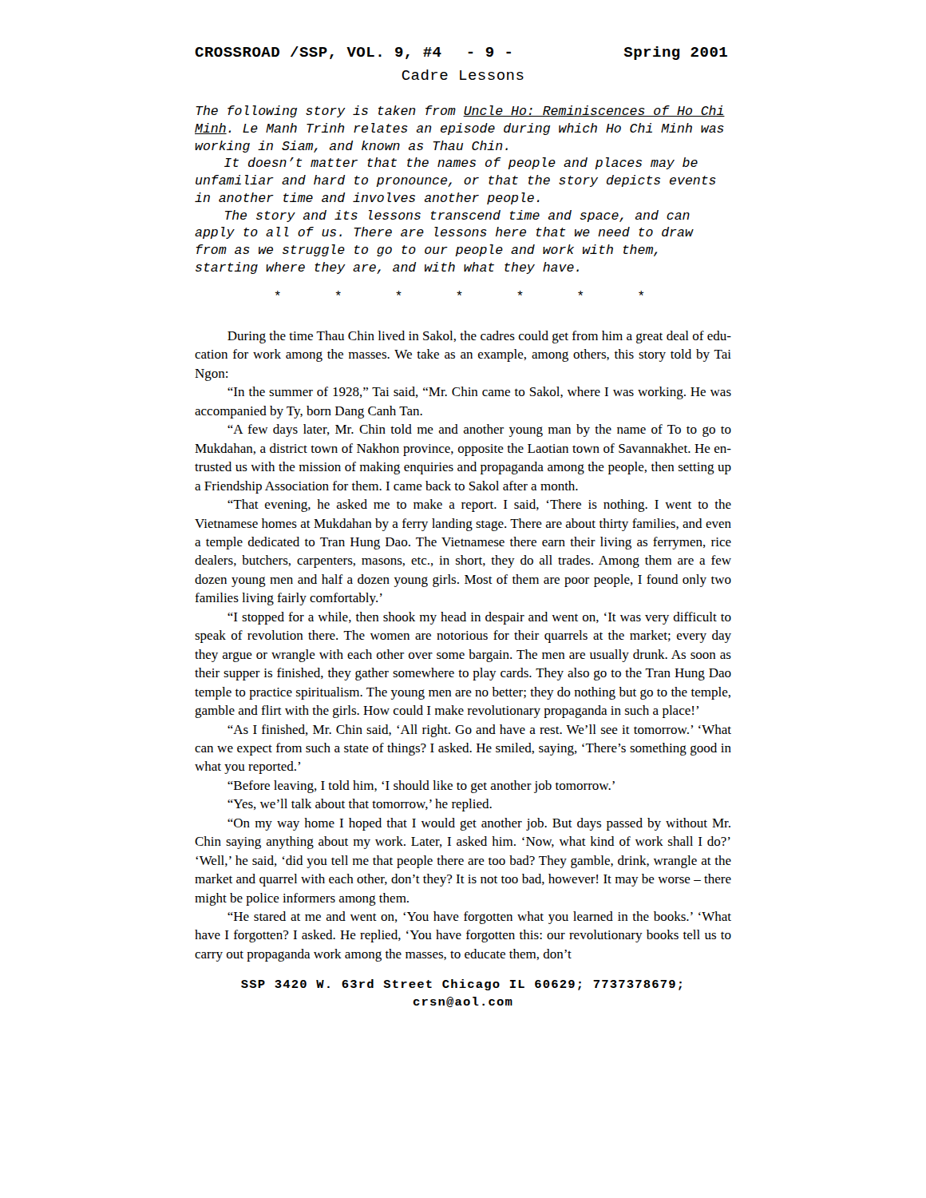CROSSROAD /SSP, VOL. 9, #4- 9 -Spring 2001
Cadre Lessons
The following story is taken from Uncle Ho: Reminiscences of Ho Chi Minh. Le Manh Trinh relates an episode during which Ho Chi Minh was working in Siam, and known as Thau Chin.
It doesn’t matter that the names of people and places may be unfamiliar and hard to pronounce, or that the story depicts events in another time and involves another people.
The story and its lessons transcend time and space, and can apply to all of us. There are lessons here that we need to draw from as we struggle to go to our people and work with them, starting where they are, and with what they have.
* * * * * * *
During the time Thau Chin lived in Sakol, the cadres could get from him a great deal of education for work among the masses. We take as an example, among others, this story told by Tai Ngon:
“In the summer of 1928,” Tai said, “Mr. Chin came to Sakol, where I was working. He was accompanied by Ty, born Dang Canh Tan.
“A few days later, Mr. Chin told me and another young man by the name of To to go to Mukdahan, a district town of Nakhon province, opposite the Laotian town of Savannakhet. He entrusted us with the mission of making enquiries and propaganda among the people, then setting up a Friendship Association for them. I came back to Sakol after a month.
“That evening, he asked me to make a report. I said, ‘There is nothing. I went to the Vietnamese homes at Mukdahan by a ferry landing stage. There are about thirty families, and even a temple dedicated to Tran Hung Dao. The Vietnamese there earn their living as ferrymen, rice dealers, butchers, carpenters, masons, etc., in short, they do all trades. Among them are a few dozen young men and half a dozen young girls. Most of them are poor people, I found only two families living fairly comfortably.’
“I stopped for a while, then shook my head in despair and went on, ‘It was very difficult to speak of revolution there. The women are notorious for their quarrels at the market; every day they argue or wrangle with each other over some bargain. The men are usually drunk. As soon as their supper is finished, they gather somewhere to play cards. They also go to the Tran Hung Dao temple to practice spiritualism. The young men are no better; they do nothing but go to the temple, gamble and flirt with the girls. How could I make revolutionary propaganda in such a place!’
“As I finished, Mr. Chin said, ‘All right. Go and have a rest. We’ll see it tomorrow.’ ‘What can we expect from such a state of things? I asked. He smiled, saying, ‘There’s something good in what you reported.’
“Before leaving, I told him, ‘I should like to get another job tomorrow.’
“Yes, we’ll talk about that tomorrow,’ he replied.
“On my way home I hoped that I would get another job. But days passed by without Mr. Chin saying anything about my work. Later, I asked him. ‘Now, what kind of work shall I do?’ ‘Well,’ he said, ‘did you tell me that people there are too bad? They gamble, drink, wrangle at the market and quarrel with each other, don’t they? It is not too bad, however! It may be worse – there might be police informers among them.
“He stared at me and went on, ‘You have forgotten what you learned in the books.’ ‘What have I forgotten? I asked. He replied, ‘You have forgotten this: our revolutionary books tell us to carry out propaganda work among the masses, to educate them, don’t
SSP 3420 W. 63rd Street Chicago IL 60629; 7737378679; crsn@aol.com